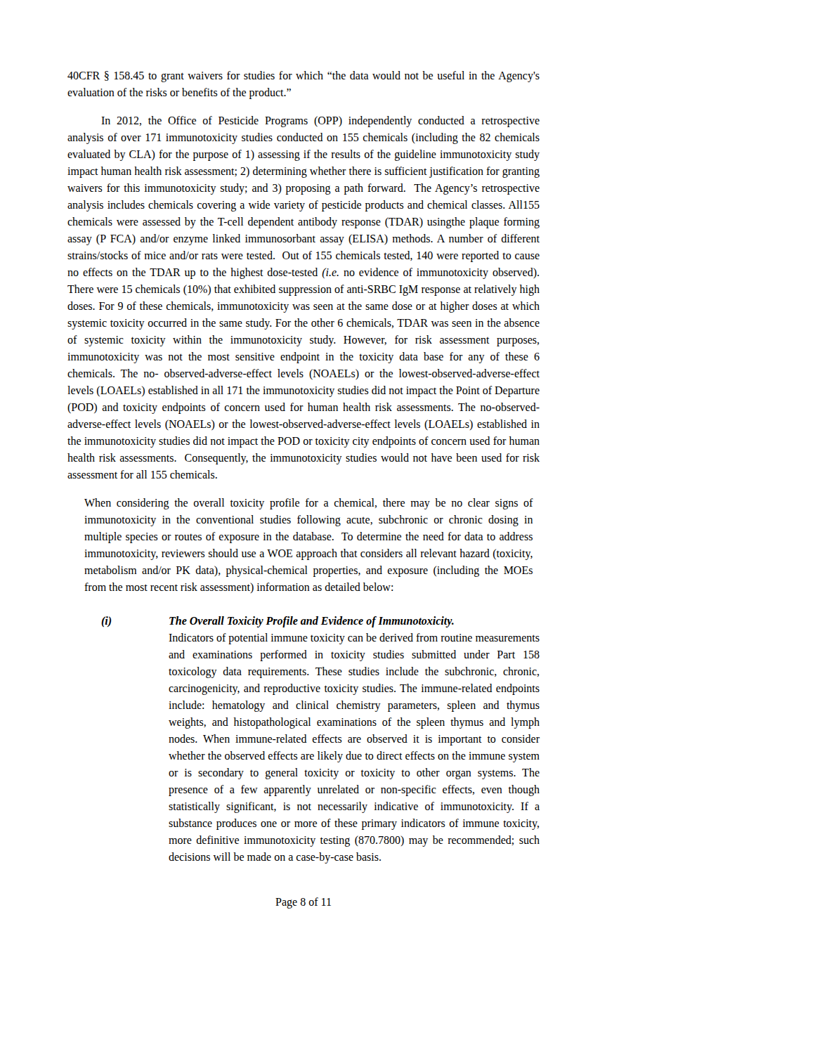40CFR § 158.45 to grant waivers for studies for which “the data would not be useful in the Agency's evaluation of the risks or benefits of the product.”
In 2012, the Office of Pesticide Programs (OPP) independently conducted a retrospective analysis of over 171 immunotoxicity studies conducted on 155 chemicals (including the 82 chemicals evaluated by CLA) for the purpose of 1) assessing if the results of the guideline immunotoxicity study impact human health risk assessment; 2) determining whether there is sufficient justification for granting waivers for this immunotoxicity study; and 3) proposing a path forward. The Agency’s retrospective analysis includes chemicals covering a wide variety of pesticide products and chemical classes. All155 chemicals were assessed by the T-cell dependent antibody response (TDAR) usingthe plaque forming assay (P FCA) and/or enzyme linked immunosorbant assay (ELISA) methods. A number of different strains/stocks of mice and/or rats were tested. Out of 155 chemicals tested, 140 were reported to cause no effects on the TDAR up to the highest dose-tested (i.e. no evidence of immunotoxicity observed). There were 15 chemicals (10%) that exhibited suppression of anti-SRBC IgM response at relatively high doses. For 9 of these chemicals, immunotoxicity was seen at the same dose or at higher doses at which systemic toxicity occurred in the same study. For the other 6 chemicals, TDAR was seen in the absence of systemic toxicity within the immunotoxicity study. However, for risk assessment purposes, immunotoxicity was not the most sensitive endpoint in the toxicity data base for any of these 6 chemicals. The no- observed-adverse-effect levels (NOAELs) or the lowest-observed-adverse-effect levels (LOAELs) established in all 171 the immunotoxicity studies did not impact the Point of Departure (POD) and toxicity endpoints of concern used for human health risk assessments. The no-observed-adverse-effect levels (NOAELs) or the lowest-observed-adverse-effect levels (LOAELs) established in the immunotoxicity studies did not impact the POD or toxicity city endpoints of concern used for human health risk assessments. Consequently, the immunotoxicity studies would not have been used for risk assessment for all 155 chemicals.
When considering the overall toxicity profile for a chemical, there may be no clear signs of immunotoxicity in the conventional studies following acute, subchronic or chronic dosing in multiple species or routes of exposure in the database. To determine the need for data to address immunotoxicity, reviewers should use a WOE approach that considers all relevant hazard (toxicity, metabolism and/or PK data), physical-chemical properties, and exposure (including the MOEs from the most recent risk assessment) information as detailed below:
(i)
The Overall Toxicity Profile and Evidence of Immunotoxicity.
Indicators of potential immune toxicity can be derived from routine measurements and examinations performed in toxicity studies submitted under Part 158 toxicology data requirements. These studies include the subchronic, chronic, carcinogenicity, and reproductive toxicity studies. The immune-related endpoints include: hematology and clinical chemistry parameters, spleen and thymus weights, and histopathological examinations of the spleen thymus and lymph nodes. When immune-related effects are observed it is important to consider whether the observed effects are likely due to direct effects on the immune system or is secondary to general toxicity or toxicity to other organ systems. The presence of a few apparently unrelated or non-specific effects, even though statistically significant, is not necessarily indicative of immunotoxicity. If a substance produces one or more of these primary indicators of immune toxicity, more definitive immunotoxicity testing (870.7800) may be recommended; such decisions will be made on a case-by-case basis.
Page 8 of 11